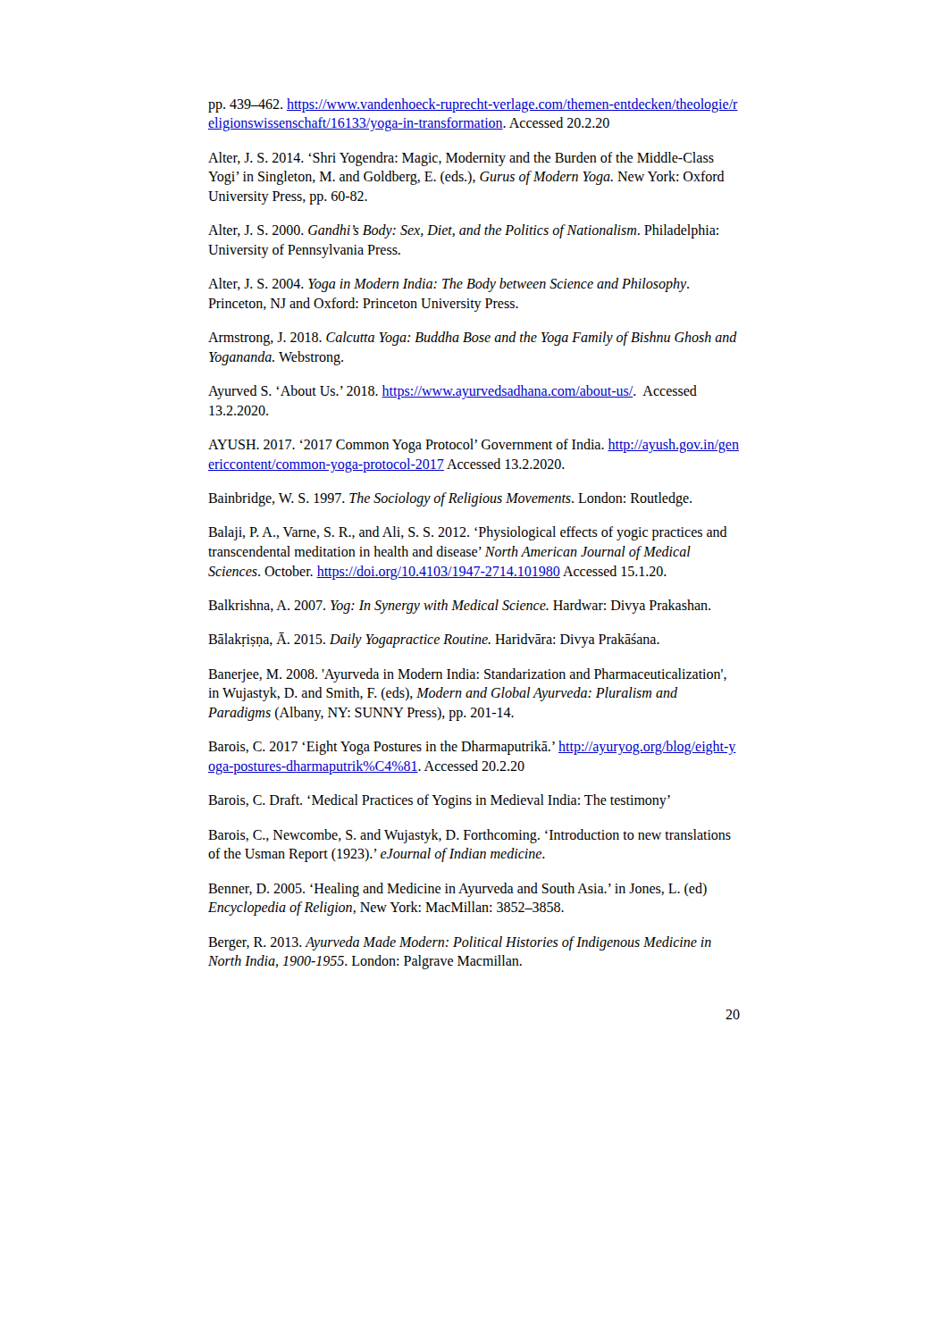pp. 439–462. https://www.vandenhoeck-ruprecht-verlage.com/themen-entdecken/theologie/religionswissenschaft/16133/yoga-in-transformation. Accessed 20.2.20
Alter, J. S. 2014. ‘Shri Yogendra: Magic, Modernity and the Burden of the Middle-Class Yogi’ in Singleton, M. and Goldberg, E. (eds.), Gurus of Modern Yoga. New York: Oxford University Press, pp. 60-82.
Alter, J. S. 2000. Gandhi’s Body: Sex, Diet, and the Politics of Nationalism. Philadelphia: University of Pennsylvania Press.
Alter, J. S. 2004. Yoga in Modern India: The Body between Science and Philosophy. Princeton, NJ and Oxford: Princeton University Press.
Armstrong, J. 2018. Calcutta Yoga: Buddha Bose and the Yoga Family of Bishnu Ghosh and Yogananda. Webstrong.
Ayurved S. ‘About Us.’ 2018. https://www.ayurvedsadhana.com/about-us/. Accessed 13.2.2020.
AYUSH. 2017. ‘2017 Common Yoga Protocol’ Government of India. http://ayush.gov.in/genericcontent/common-yoga-protocol-2017 Accessed 13.2.2020.
Bainbridge, W. S. 1997. The Sociology of Religious Movements. London: Routledge.
Balaji, P. A., Varne, S. R., and Ali, S. S. 2012. ‘Physiological effects of yogic practices and transcendental meditation in health and disease’ North American Journal of Medical Sciences. October. https://doi.org/10.4103/1947-2714.101980 Accessed 15.1.20.
Balkrishna, A. 2007. Yog: In Synergy with Medical Science. Hardwar: Divya Prakashan.
Bālakṛiṣṇa, Ā. 2015. Daily Yogapractice Routine. Haridvāra: Divya Prakāśana.
Banerjee, M. 2008. 'Ayurveda in Modern India: Standarization and Pharmaceuticalization', in Wujastyk, D. and Smith, F. (eds), Modern and Global Ayurveda: Pluralism and Paradigms (Albany, NY: SUNNY Press), pp. 201-14.
Barois, C. 2017 ‘Eight Yoga Postures in the Dharmaputrikā.’ http://ayuryog.org/blog/eight-yoga-postures-dharmaputrik%C4%81. Accessed 20.2.20
Barois, C. Draft. ‘Medical Practices of Yogins in Medieval India: The testimony’
Barois, C., Newcombe, S. and Wujastyk, D. Forthcoming. ‘Introduction to new translations of the Usman Report (1923).’ eJournal of Indian medicine.
Benner, D. 2005. ‘Healing and Medicine in Ayurveda and South Asia.’ in Jones, L. (ed) Encyclopedia of Religion, New York: MacMillan: 3852–3858.
Berger, R. 2013. Ayurveda Made Modern: Political Histories of Indigenous Medicine in North India, 1900-1955. London: Palgrave Macmillan.
20